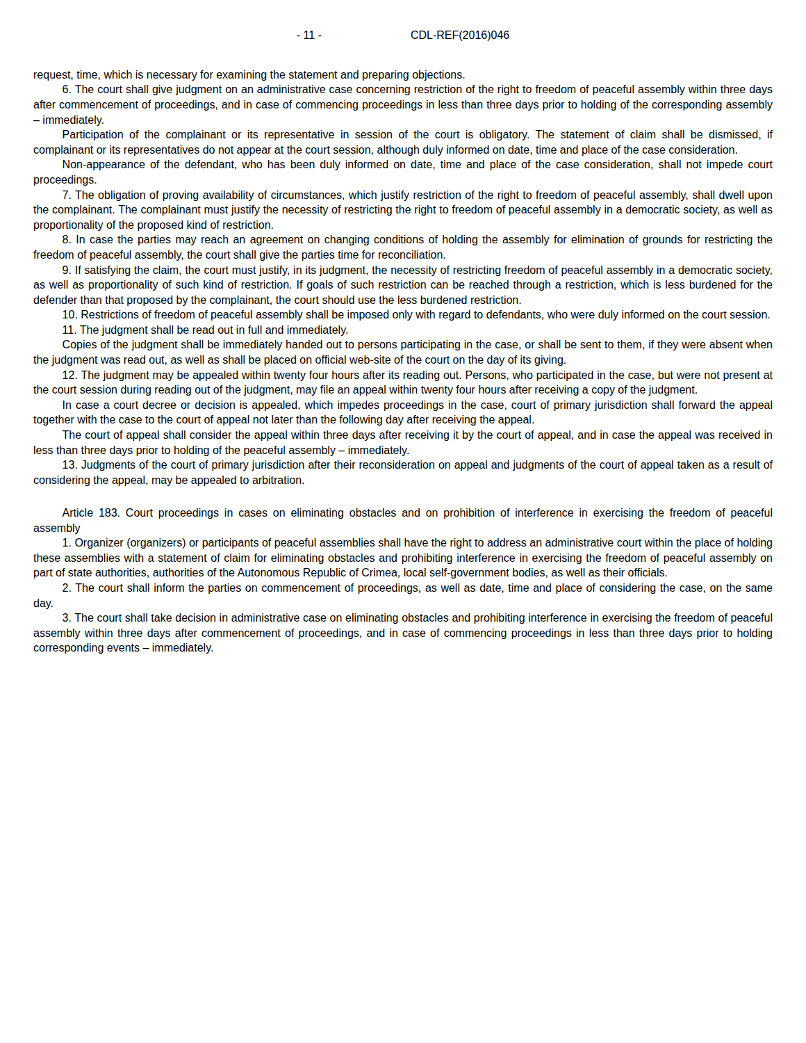- 11 - CDL-REF(2016)046
request, time, which is necessary for examining the statement and preparing objections.
6. The court shall give judgment on an administrative case concerning restriction of the right to freedom of peaceful assembly within three days after commencement of proceedings, and in case of commencing proceedings in less than three days prior to holding of the corresponding assembly – immediately.
Participation of the complainant or its representative in session of the court is obligatory. The statement of claim shall be dismissed, if complainant or its representatives do not appear at the court session, although duly informed on date, time and place of the case consideration.
Non-appearance of the defendant, who has been duly informed on date, time and place of the case consideration, shall not impede court proceedings.
7. The obligation of proving availability of circumstances, which justify restriction of the right to freedom of peaceful assembly, shall dwell upon the complainant. The complainant must justify the necessity of restricting the right to freedom of peaceful assembly in a democratic society, as well as proportionality of the proposed kind of restriction.
8. In case the parties may reach an agreement on changing conditions of holding the assembly for elimination of grounds for restricting the freedom of peaceful assembly, the court shall give the parties time for reconciliation.
9. If satisfying the claim, the court must justify, in its judgment, the necessity of restricting freedom of peaceful assembly in a democratic society, as well as proportionality of such kind of restriction. If goals of such restriction can be reached through a restriction, which is less burdened for the defender than that proposed by the complainant, the court should use the less burdened restriction.
10. Restrictions of freedom of peaceful assembly shall be imposed only with regard to defendants, who were duly informed on the court session.
11. The judgment shall be read out in full and immediately.
Copies of the judgment shall be immediately handed out to persons participating in the case, or shall be sent to them, if they were absent when the judgment was read out, as well as shall be placed on official web-site of the court on the day of its giving.
12. The judgment may be appealed within twenty four hours after its reading out. Persons, who participated in the case, but were not present at the court session during reading out of the judgment, may file an appeal within twenty four hours after receiving a copy of the judgment.
In case a court decree or decision is appealed, which impedes proceedings in the case, court of primary jurisdiction shall forward the appeal together with the case to the court of appeal not later than the following day after receiving the appeal.
The court of appeal shall consider the appeal within three days after receiving it by the court of appeal, and in case the appeal was received in less than three days prior to holding of the peaceful assembly – immediately.
13. Judgments of the court of primary jurisdiction after their reconsideration on appeal and judgments of the court of appeal taken as a result of considering the appeal, may be appealed to arbitration.
Article 183. Court proceedings in cases on eliminating obstacles and on prohibition of interference in exercising the freedom of peaceful assembly
1. Organizer (organizers) or participants of peaceful assemblies shall have the right to address an administrative court within the place of holding these assemblies with a statement of claim for eliminating obstacles and prohibiting interference in exercising the freedom of peaceful assembly on part of state authorities, authorities of the Autonomous Republic of Crimea, local self-government bodies, as well as their officials.
2. The court shall inform the parties on commencement of proceedings, as well as date, time and place of considering the case, on the same day.
3. The court shall take decision in administrative case on eliminating obstacles and prohibiting interference in exercising the freedom of peaceful assembly within three days after commencement of proceedings, and in case of commencing proceedings in less than three days prior to holding corresponding events – immediately.